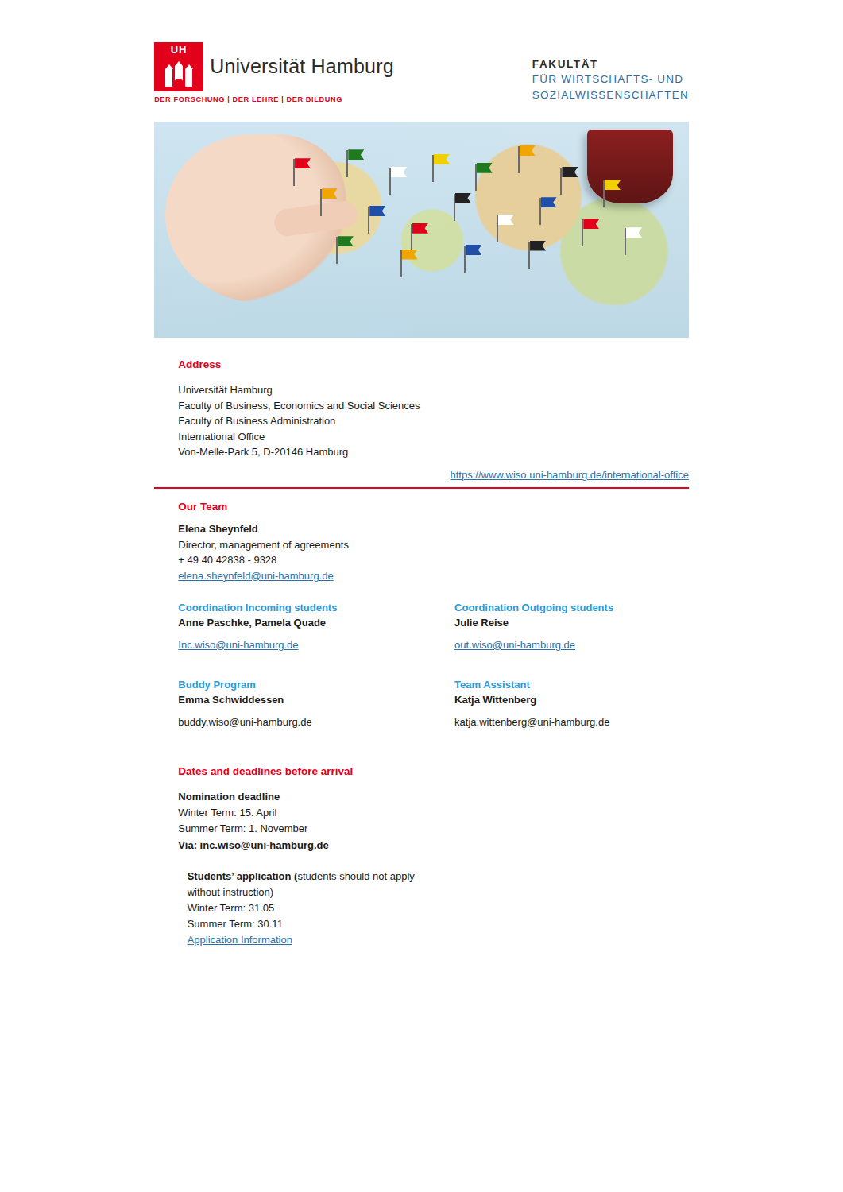UH
Universität Hamburg
Der Forschung | Der Lehre | Der Bildung
FAKULTÄT
FÜR WIRTSCHAFTS- UND
SOZIALWISSENSCHAFTEN
Address
Universität Hamburg
Faculty of Business, Economics and Social Sciences
Faculty of Business Administration
International Office
Von-Melle-Park 5, D-20146 Hamburg
https://www.wiso.uni-hamburg.de/international-office
Our Team
Elena Sheynfeld
Director, management of agreements
+ 49 40 42838 - 9328
elena.sheynfeld@uni-hamburg.de
Coordination Incoming students
Anne Paschke, Pamela Quade
Inc.wiso@uni-hamburg.de
Buddy Program
Emma Schwiddessen
buddy.wiso@uni-hamburg.de
Coordination Outgoing students
Julie Reise
out.wiso@uni-hamburg.de
Team Assistant
Katja Wittenberg
katja.wittenberg@uni-hamburg.de
Dates and deadlines before arrival
Nomination deadline
Winter Term: 15. April
Summer Term: 1. November
Via: inc.wiso@uni-hamburg.de
Students’ application (students should not apply
without instruction)
Winter Term: 31.05
Summer Term: 30.11
Application Information